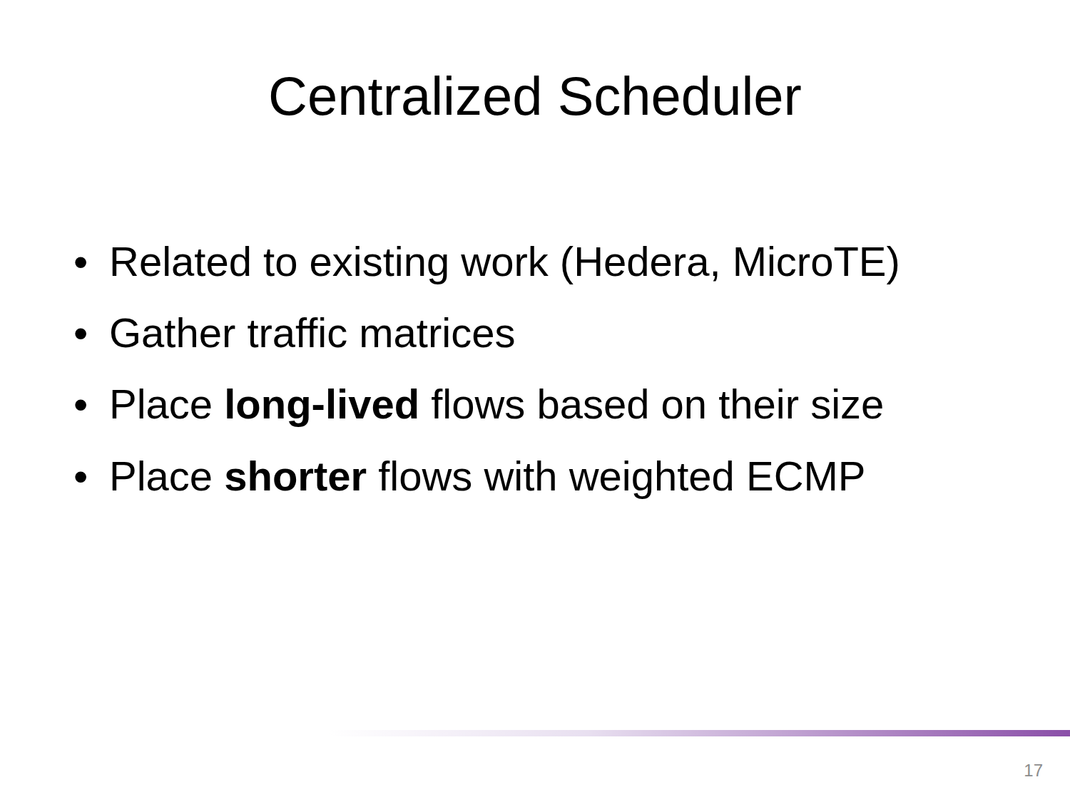Centralized Scheduler
Related to existing work (Hedera, MicroTE)
Gather traffic matrices
Place long-lived flows based on their size
Place shorter flows with weighted ECMP
17